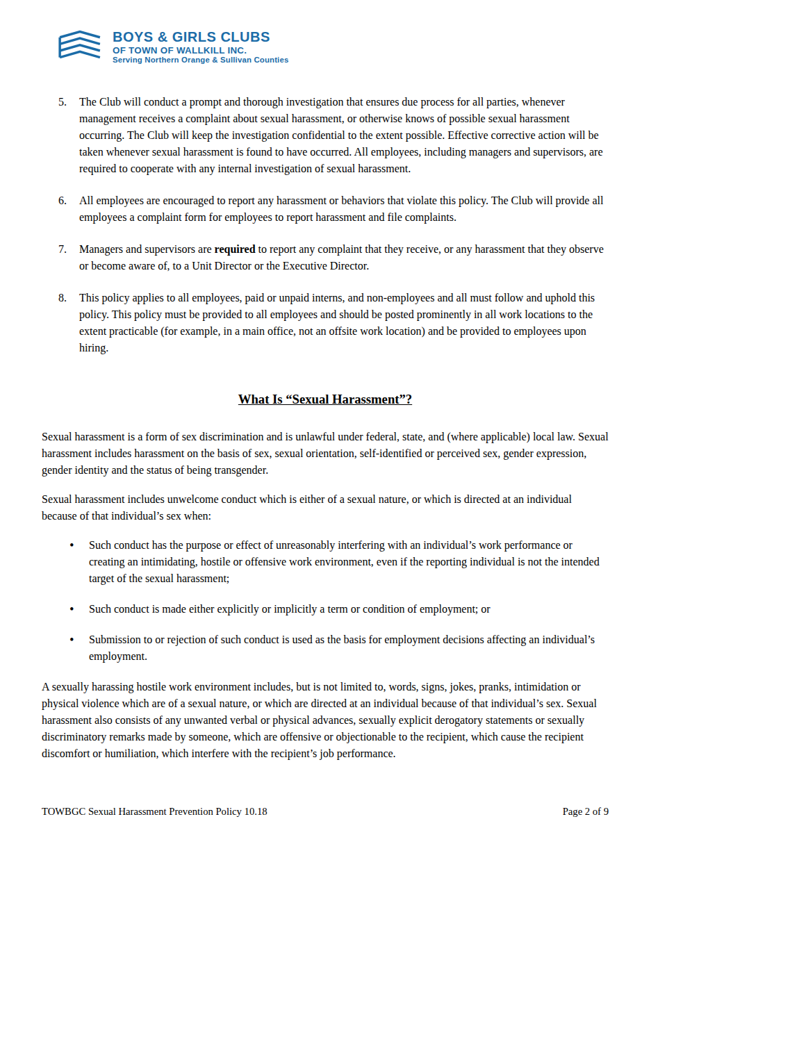BOYS & GIRLS CLUBS
OF TOWN OF WALLKILL INC.
Serving Northern Orange & Sullivan Counties
The Club will conduct a prompt and thorough investigation that ensures due process for all parties, whenever management receives a complaint about sexual harassment, or otherwise knows of possible sexual harassment occurring. The Club will keep the investigation confidential to the extent possible. Effective corrective action will be taken whenever sexual harassment is found to have occurred. All employees, including managers and supervisors, are required to cooperate with any internal investigation of sexual harassment.
All employees are encouraged to report any harassment or behaviors that violate this policy. The Club will provide all employees a complaint form for employees to report harassment and file complaints.
Managers and supervisors are required to report any complaint that they receive, or any harassment that they observe or become aware of, to a Unit Director or the Executive Director.
This policy applies to all employees, paid or unpaid interns, and non-employees and all must follow and uphold this policy. This policy must be provided to all employees and should be posted prominently in all work locations to the extent practicable (for example, in a main office, not an offsite work location) and be provided to employees upon hiring.
What Is “Sexual Harassment”?
Sexual harassment is a form of sex discrimination and is unlawful under federal, state, and (where applicable) local law. Sexual harassment includes harassment on the basis of sex, sexual orientation, self-identified or perceived sex, gender expression, gender identity and the status of being transgender.
Sexual harassment includes unwelcome conduct which is either of a sexual nature, or which is directed at an individual because of that individual’s sex when:
Such conduct has the purpose or effect of unreasonably interfering with an individual’s work performance or creating an intimidating, hostile or offensive work environment, even if the reporting individual is not the intended target of the sexual harassment;
Such conduct is made either explicitly or implicitly a term or condition of employment; or
Submission to or rejection of such conduct is used as the basis for employment decisions affecting an individual’s employment.
A sexually harassing hostile work environment includes, but is not limited to, words, signs, jokes, pranks, intimidation or physical violence which are of a sexual nature, or which are directed at an individual because of that individual’s sex. Sexual harassment also consists of any unwanted verbal or physical advances, sexually explicit derogatory statements or sexually discriminatory remarks made by someone, which are offensive or objectionable to the recipient, which cause the recipient discomfort or humiliation, which interfere with the recipient’s job performance.
TOWBGC Sexual Harassment Prevention Policy 10.18 Page 2 of 9